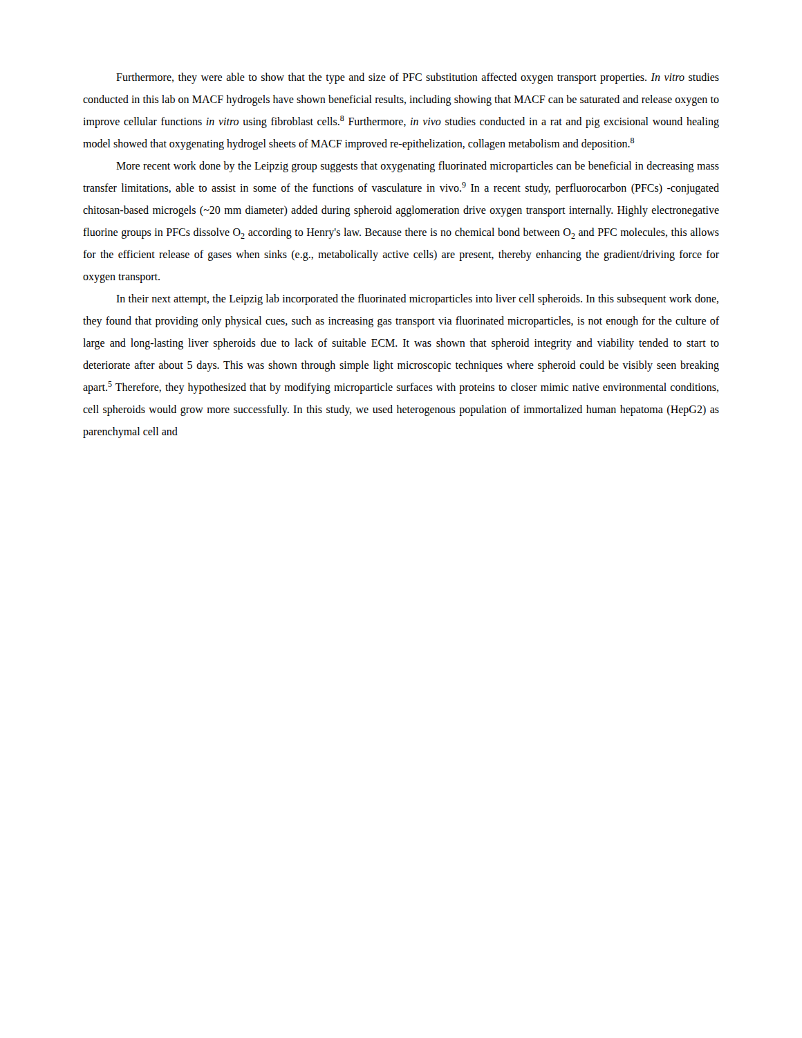Furthermore, they were able to show that the type and size of PFC substitution affected oxygen transport properties. In vitro studies conducted in this lab on MACF hydrogels have shown beneficial results, including showing that MACF can be saturated and release oxygen to improve cellular functions in vitro using fibroblast cells.8 Furthermore, in vivo studies conducted in a rat and pig excisional wound healing model showed that oxygenating hydrogel sheets of MACF improved re-epithelization, collagen metabolism and deposition.8
More recent work done by the Leipzig group suggests that oxygenating fluorinated microparticles can be beneficial in decreasing mass transfer limitations, able to assist in some of the functions of vasculature in vivo.9 In a recent study, perfluorocarbon (PFCs) -conjugated chitosan-based microgels (~20 mm diameter) added during spheroid agglomeration drive oxygen transport internally. Highly electronegative fluorine groups in PFCs dissolve O2 according to Henry's law. Because there is no chemical bond between O2 and PFC molecules, this allows for the efficient release of gases when sinks (e.g., metabolically active cells) are present, thereby enhancing the gradient/driving force for oxygen transport.
In their next attempt, the Leipzig lab incorporated the fluorinated microparticles into liver cell spheroids. In this subsequent work done, they found that providing only physical cues, such as increasing gas transport via fluorinated microparticles, is not enough for the culture of large and long-lasting liver spheroids due to lack of suitable ECM. It was shown that spheroid integrity and viability tended to start to deteriorate after about 5 days. This was shown through simple light microscopic techniques where spheroid could be visibly seen breaking apart.5 Therefore, they hypothesized that by modifying microparticle surfaces with proteins to closer mimic native environmental conditions, cell spheroids would grow more successfully. In this study, we used heterogenous population of immortalized human hepatoma (HepG2) as parenchymal cell and